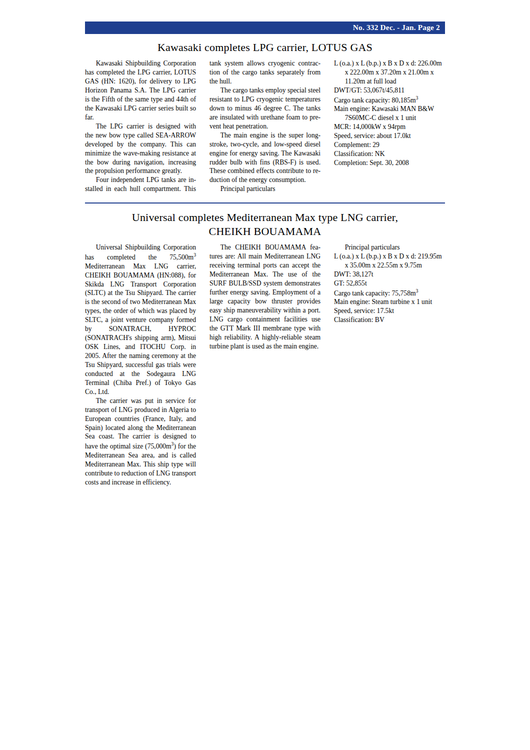No. 332 Dec. - Jan. Page 2
Kawasaki completes LPG carrier, LOTUS GAS
Kawasaki Shipbuilding Corporation has completed the LPG carrier, LOTUS GAS (HN: 1620), for delivery to LPG Horizon Panama S.A. The LPG carrier is the Fifth of the same type and 44th of the Kawasaki LPG carrier series built so far.
The LPG carrier is designed with the new bow type called SEA-ARROW developed by the company. This can minimize the wave-making resistance at the bow during navigation, increasing the propulsion performance greatly.
Four independent LPG tanks are installed in each hull compartment. This tank system allows cryogenic contraction of the cargo tanks separately from the hull.
The cargo tanks employ special steel resistant to LPG cryogenic temperatures down to minus 46 degree C. The tanks are insulated with urethane foam to prevent heat penetration.
The main engine is the super long-stroke, two-cycle, and low-speed diesel engine for energy saving. The Kawasaki rudder bulb with fins (RBS-F) is used. These combined effects contribute to reduction of the energy consumption.
Principal particulars
L (o.a.) x L (b.p.) x B x D x d: 226.00m x 222.00m x 37.20m x 21.00m x 11.20m at full load
DWT/GT: 53,067t/45,811
Cargo tank capacity: 80,185m3
Main engine: Kawasaki MAN B&W 7S60MC-C diesel x 1 unit
MCR: 14,000kW x 94rpm
Speed, service: about 17.0kt
Complement: 29
Classification: NK
Completion: Sept. 30, 2008
Universal completes Mediterranean Max type LNG carrier,
CHEIKH BOUAMAMA
Universal Shipbuilding Corporation has completed the 75,500m3 Mediterranean Max LNG carrier, CHEIKH BOUAMAMA (HN:088), for Skikda LNG Transport Corporation (SLTC) at the Tsu Shipyard. The carrier is the second of two Mediterranean Max types, the order of which was placed by SLTC, a joint venture company formed by SONATRACH, HYPROC (SONATRACH's shipping arm), Mitsui OSK Lines, and ITOCHU Corp. in 2005. After the naming ceremony at the Tsu Shipyard, successful gas trials were conducted at the Sodegaura LNG Terminal (Chiba Pref.) of Tokyo Gas Co., Ltd.
The carrier was put in service for transport of LNG produced in Algeria to European countries (France, Italy, and Spain) located along the Mediterranean Sea coast. The carrier is designed to have the optimal size (75,000m3) for the Mediterranean Sea area, and is called Mediterranean Max. This ship type will contribute to reduction of LNG transport costs and increase in efficiency.
The CHEIKH BOUAMAMA features are: All main Mediterranean LNG receiving terminal ports can accept the Mediterranean Max. The use of the SURF BULB/SSD system demonstrates further energy saving. Employment of a large capacity bow thruster provides easy ship maneuverability within a port. LNG cargo containment facilities use the GTT Mark III membrane type with high reliability. A highly-reliable steam turbine plant is used as the main engine.
Principal particulars
L (o.a.) x L (b.p.) x B x D x d: 219.95m x 35.00m x 22.55m x 9.75m
DWT: 38,127t
GT: 52,855t
Cargo tank capacity: 75,758m3
Main engine: Steam turbine x 1 unit
Speed, service: 17.5kt
Classification: BV